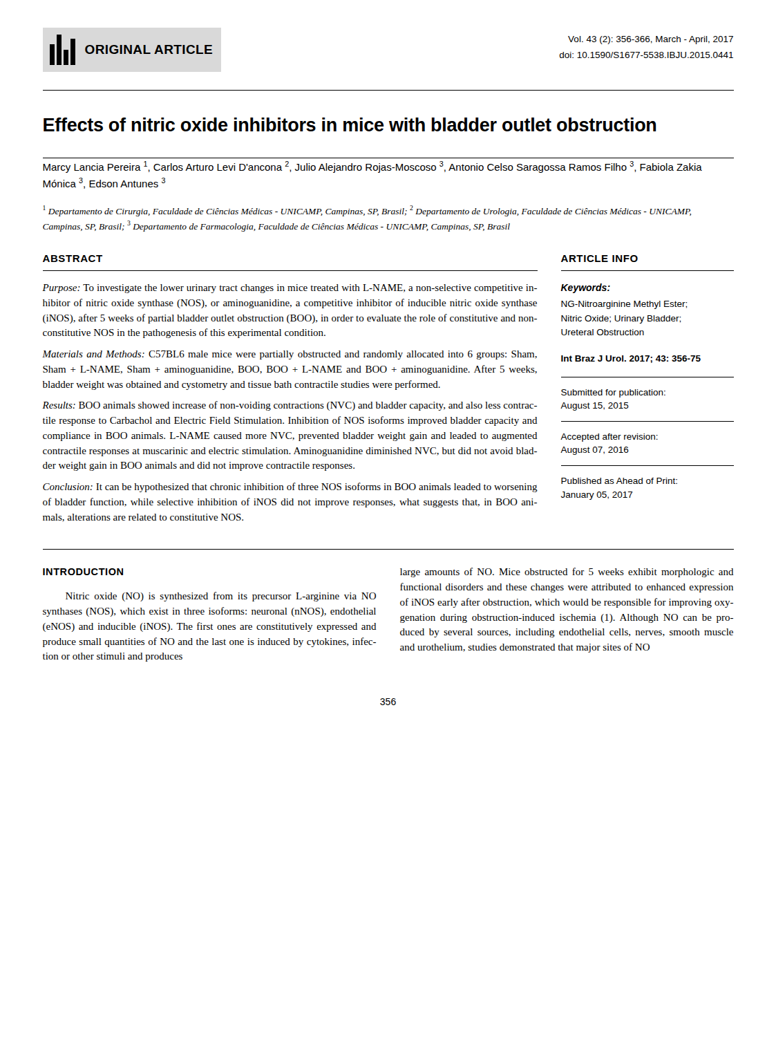ORIGINAL ARTICLE
Vol. 43 (2): 356-366, March - April, 2017
doi: 10.1590/S1677-5538.IBJU.2015.0441
Effects of nitric oxide inhibitors in mice with bladder outlet obstruction
Marcy Lancia Pereira 1, Carlos Arturo Levi D'ancona 2, Julio Alejandro Rojas-Moscoso 3, Antonio Celso Saragossa Ramos Filho 3, Fabiola Zakia Mónica 3, Edson Antunes 3
1 Departamento de Cirurgia, Faculdade de Ciências Médicas - UNICAMP, Campinas, SP, Brasil; 2 Departamento de Urologia, Faculdade de Ciências Médicas - UNICAMP, Campinas, SP, Brasil; 3 Departamento de Farmacologia, Faculdade de Ciências Médicas - UNICAMP, Campinas, SP, Brasil
ABSTRACT
Purpose: To investigate the lower urinary tract changes in mice treated with L-NAME, a non-selective competitive inhibitor of nitric oxide synthase (NOS), or aminoguanidine, a competitive inhibitor of inducible nitric oxide synthase (iNOS), after 5 weeks of partial bladder outlet obstruction (BOO), in order to evaluate the role of constitutive and non-constitutive NOS in the pathogenesis of this experimental condition.
Materials and Methods: C57BL6 male mice were partially obstructed and randomly allocated into 6 groups: Sham, Sham + L-NAME, Sham + aminoguanidine, BOO, BOO + L-NAME and BOO + aminoguanidine. After 5 weeks, bladder weight was obtained and cystometry and tissue bath contractile studies were performed.
Results: BOO animals showed increase of non-voiding contractions (NVC) and bladder capacity, and also less contractile response to Carbachol and Electric Field Stimulation. Inhibition of NOS isoforms improved bladder capacity and compliance in BOO animals. L-NAME caused more NVC, prevented bladder weight gain and leaded to augmented contractile responses at muscarinic and electric stimulation. Aminoguanidine diminished NVC, but did not avoid bladder weight gain in BOO animals and did not improve contractile responses.
Conclusion: It can be hypothesized that chronic inhibition of three NOS isoforms in BOO animals leaded to worsening of bladder function, while selective inhibition of iNOS did not improve responses, what suggests that, in BOO animals, alterations are related to constitutive NOS.
ARTICLE INFO
Keywords:
NG-Nitroarginine Methyl Ester;
Nitric Oxide; Urinary Bladder;
Ureteral Obstruction
Int Braz J Urol. 2017; 43: 356-75
Submitted for publication: August 15, 2015
Accepted after revision: August 07, 2016
Published as Ahead of Print: January 05, 2017
INTRODUCTION
Nitric oxide (NO) is synthesized from its precursor L-arginine via NO synthases (NOS), which exist in three isoforms: neuronal (nNOS), endothelial (eNOS) and inducible (iNOS). The first ones are constitutively expressed and produce small quantities of NO and the last one is induced by cytokines, infection or other stimuli and produces
large amounts of NO. Mice obstructed for 5 weeks exhibit morphologic and functional disorders and these changes were attributed to enhanced expression of iNOS early after obstruction, which would be responsible for improving oxygenation during obstruction-induced ischemia (1). Although NO can be produced by several sources, including endothelial cells, nerves, smooth muscle and urothelium, studies demonstrated that major sites of NO
356